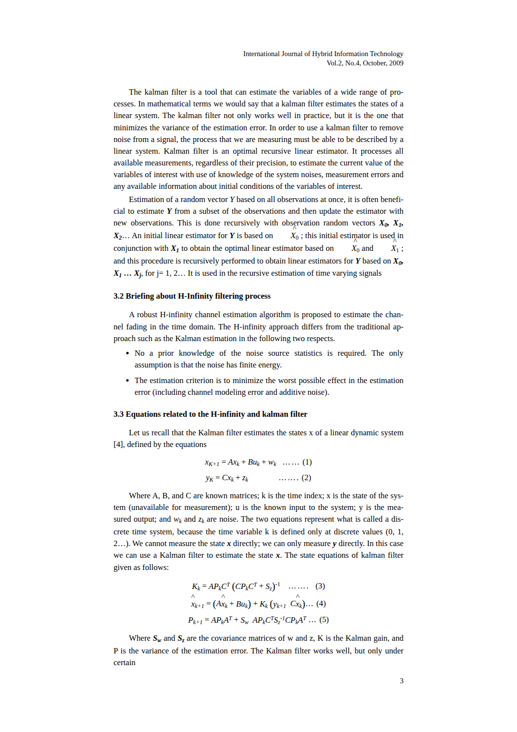International Journal of Hybrid Information Technology
Vol.2, No.4, October, 2009
The kalman filter is a tool that can estimate the variables of a wide range of processes. In mathematical terms we would say that a kalman filter estimates the states of a linear system. The kalman filter not only works well in practice, but it is the one that minimizes the variance of the estimation error. In order to use a kalman filter to remove noise from a signal, the process that we are measuring must be able to be described by a linear system. Kalman filter is an optimal recursive linear estimator. It processes all available measurements, regardless of their precision, to estimate the current value of the variables of interest with use of knowledge of the system noises, measurement errors and any available information about initial conditions of the variables of interest.
Estimation of a random vector Y based on all observations at once, it is often beneficial to estimate Y from a subset of the observations and then update the estimator with new observations. This is done recursively with observation random vectors X0, X1, X2… An initial linear estimator for Y is based on X0 ; this initial estimator is used in conjunction with X1 to obtain the optimal linear estimator based on X0 and X1 ; and this procedure is recursively performed to obtain linear estimators for Y based on X0, X1 … Xj, for j= 1, 2… It is used in the recursive estimation of time varying signals
3.2 Briefing about H-Infinity filtering process
A robust H-infinity channel estimation algorithm is proposed to estimate the channel fading in the time domain. The H-infinity approach differs from the traditional approach such as the Kalman estimation in the following two respects.
No a prior knowledge of the noise source statistics is required. The only assumption is that the noise has finite energy.
The estimation criterion is to minimize the worst possible effect in the estimation error (including channel modeling error and additive noise).
3.3 Equations related to the H-infinity and kalman filter
Let us recall that the Kalman filter estimates the states x of a linear dynamic system [4], defined by the equations
xK+1 = Axk + Buk + wk …… (1) yK = Cxk + zk ……. (2)
Where A, B, and C are known matrices; k is the time index; x is the state of the system (unavailable for measurement); u is the known input to the system; y is the measured output; and wk and zk are noise. The two equations represent what is called a discrete time system, because the time variable k is defined only at discrete values (0, 1, 2…). We cannot measure the state x directly; we can only measure y directly. In this case we can use a Kalman filter to estimate the state x. The state equations of kalman filter given as follows:
Kk = APkCT (CPkCT + Sz)-1 ……. (3) xk+1 = (Axk + Buk) + Kk (yk+1 Cxk)… (4) Pk+1 = APkAT + Sw APkCTSz-1CPkAT … (5)
Where Sw and Sz are the covariance matrices of w and z, K is the Kalman gain, and P is the variance of the estimation error. The Kalman filter works well, but only under certain
3